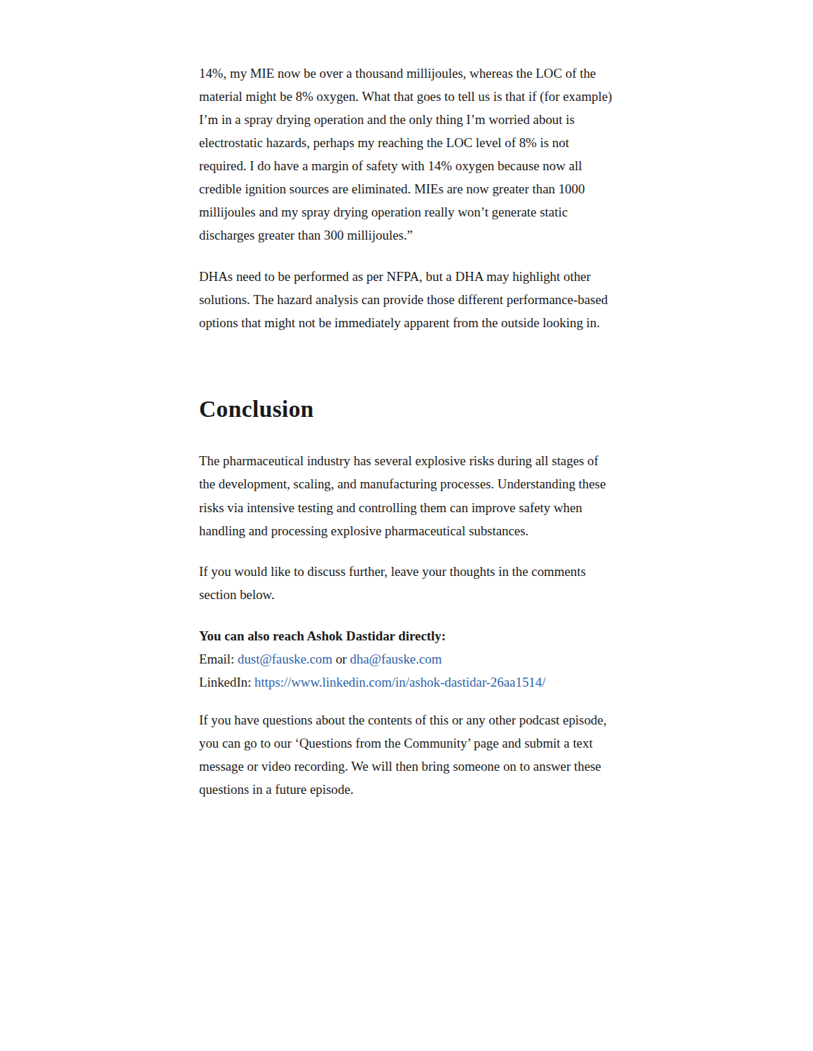14%, my MIE now be over a thousand millijoules, whereas the LOC of the material might be 8% oxygen. What that goes to tell us is that if (for example) I’m in a spray drying operation and the only thing I’m worried about is electrostatic hazards, perhaps my reaching the LOC level of 8% is not required. I do have a margin of safety with 14% oxygen because now all credible ignition sources are eliminated. MIEs are now greater than 1000 millijoules and my spray drying operation really won’t generate static discharges greater than 300 millijoules.”
DHAs need to be performed as per NFPA, but a DHA may highlight other solutions. The hazard analysis can provide those different performance-based options that might not be immediately apparent from the outside looking in.
Conclusion
The pharmaceutical industry has several explosive risks during all stages of the development, scaling, and manufacturing processes. Understanding these risks via intensive testing and controlling them can improve safety when handling and processing explosive pharmaceutical substances.
If you would like to discuss further, leave your thoughts in the comments section below.
You can also reach Ashok Dastidar directly:
Email: dust@fauske.com or dha@fauske.com
LinkedIn: https://www.linkedin.com/in/ashok-dastidar-26aa1514/
If you have questions about the contents of this or any other podcast episode, you can go to our ‘Questions from the Community’ page and submit a text message or video recording. We will then bring someone on to answer these questions in a future episode.